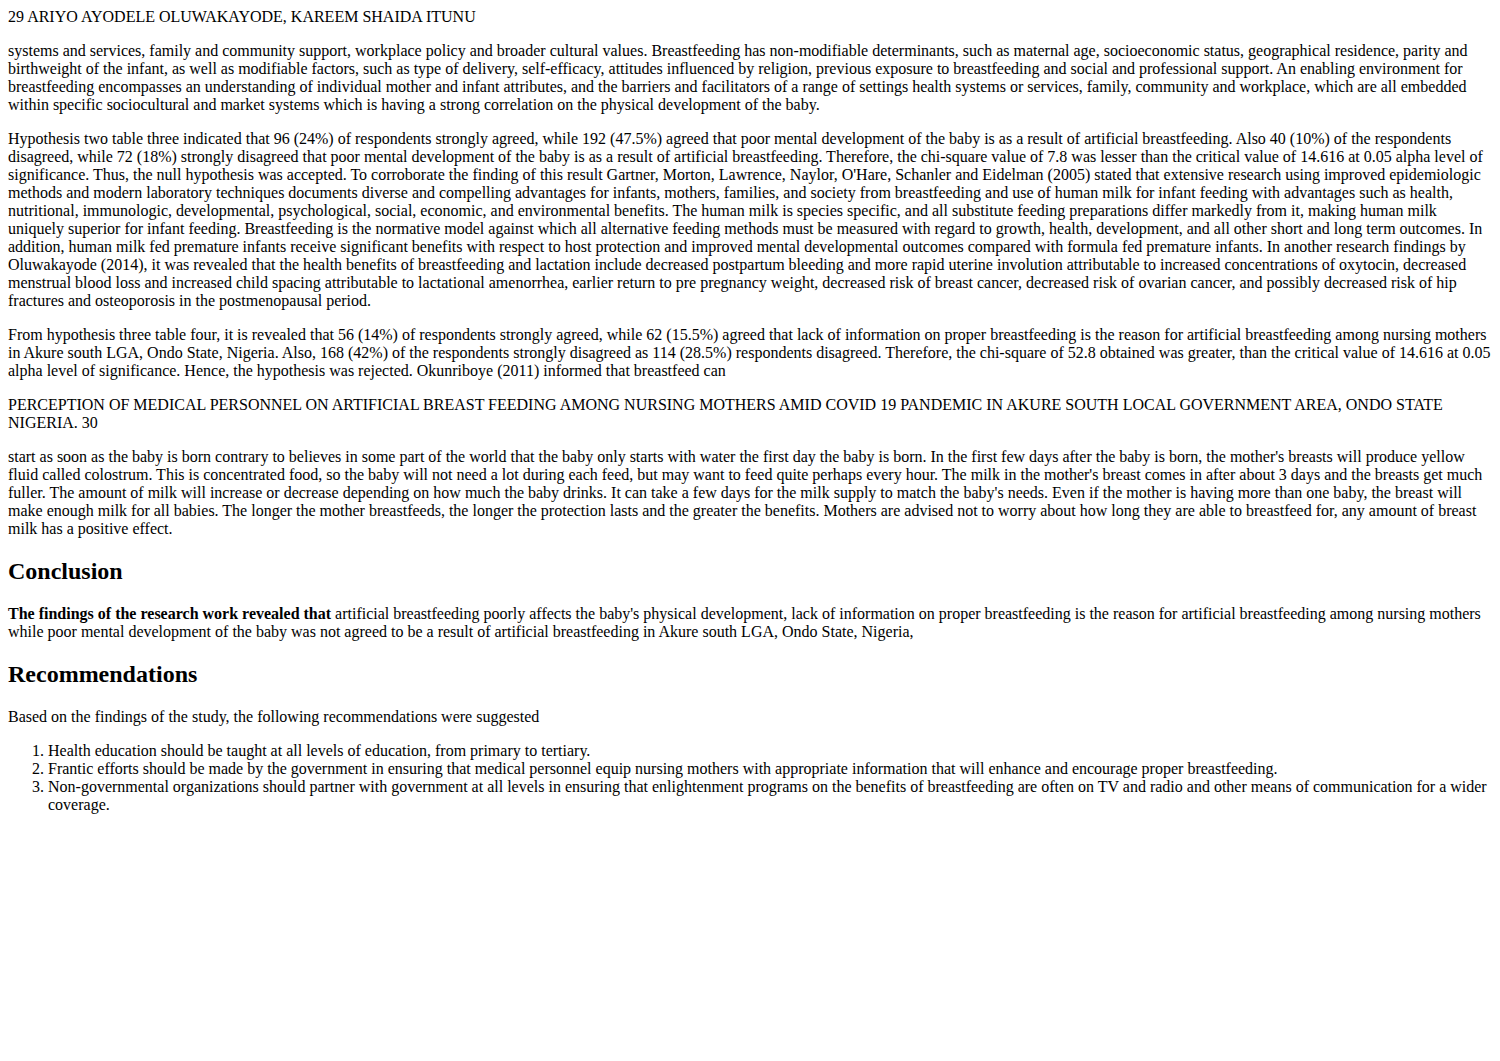29 ARIYO AYODELE OLUWAKAYODE, KAREEM SHAIDA ITUNU
systems and services, family and community support, workplace policy and broader cultural values. Breastfeeding has non-modifiable determinants, such as maternal age, socioeconomic status, geographical residence, parity and birthweight of the infant, as well as modifiable factors, such as type of delivery, self-efficacy, attitudes influenced by religion, previous exposure to breastfeeding and social and professional support. An enabling environment for breastfeeding encompasses an understanding of individual mother and infant attributes, and the barriers and facilitators of a range of settings health systems or services, family, community and workplace, which are all embedded within specific sociocultural and market systems which is having a strong correlation on the physical development of the baby.
Hypothesis two table three indicated that 96 (24%) of respondents strongly agreed, while 192 (47.5%) agreed that poor mental development of the baby is as a result of artificial breastfeeding. Also 40 (10%) of the respondents disagreed, while 72 (18%) strongly disagreed that poor mental development of the baby is as a result of artificial breastfeeding. Therefore, the chi-square value of 7.8 was lesser than the critical value of 14.616 at 0.05 alpha level of significance. Thus, the null hypothesis was accepted. To corroborate the finding of this result Gartner, Morton, Lawrence, Naylor, O'Hare, Schanler and Eidelman (2005) stated that extensive research using improved epidemiologic methods and modern laboratory techniques documents diverse and compelling advantages for infants, mothers, families, and society from breastfeeding and use of human milk for infant feeding with advantages such as health, nutritional, immunologic, developmental, psychological, social, economic, and environmental benefits. The human milk is species specific, and all substitute feeding preparations differ markedly from it, making human milk uniquely superior for infant feeding. Breastfeeding is the normative model against which all alternative feeding methods must be measured with regard to growth, health, development, and all other short and long term outcomes. In addition, human milk fed premature infants receive significant benefits with respect to host protection and improved mental developmental outcomes compared with formula fed premature infants. In another research findings by Oluwakayode (2014), it was revealed that the health benefits of breastfeeding and lactation include decreased postpartum bleeding and more rapid uterine involution attributable to increased concentrations of oxytocin, decreased menstrual blood loss and increased child spacing attributable to lactational amenorrhea, earlier return to pre pregnancy weight, decreased risk of breast cancer, decreased risk of ovarian cancer, and possibly decreased risk of hip fractures and osteoporosis in the postmenopausal period.
From hypothesis three table four, it is revealed that 56 (14%) of respondents strongly agreed, while 62 (15.5%) agreed that lack of information on proper breastfeeding is the reason for artificial breastfeeding among nursing mothers in Akure south LGA, Ondo State, Nigeria. Also, 168 (42%) of the respondents strongly disagreed as 114 (28.5%) respondents disagreed. Therefore, the chi-square of 52.8 obtained was greater, than the critical value of 14.616 at 0.05 alpha level of significance. Hence, the hypothesis was rejected. Okunriboye (2011) informed that breastfeed can
PERCEPTION OF MEDICAL PERSONNEL ON ARTIFICIAL BREAST FEEDING AMONG NURSING MOTHERS AMID COVID 19 PANDEMIC IN AKURE SOUTH LOCAL GOVERNMENT AREA, ONDO STATE NIGERIA. 30
start as soon as the baby is born contrary to believes in some part of the world that the baby only starts with water the first day the baby is born. In the first few days after the baby is born, the mother's breasts will produce yellow fluid called colostrum. This is concentrated food, so the baby will not need a lot during each feed, but may want to feed quite perhaps every hour. The milk in the mother's breast comes in after about 3 days and the breasts get much fuller. The amount of milk will increase or decrease depending on how much the baby drinks. It can take a few days for the milk supply to match the baby's needs. Even if the mother is having more than one baby, the breast will make enough milk for all babies. The longer the mother breastfeeds, the longer the protection lasts and the greater the benefits. Mothers are advised not to worry about how long they are able to breastfeed for, any amount of breast milk has a positive effect.
Conclusion
The findings of the research work revealed that artificial breastfeeding poorly affects the baby's physical development, lack of information on proper breastfeeding is the reason for artificial breastfeeding among nursing mothers while poor mental development of the baby was not agreed to be a result of artificial breastfeeding in Akure south LGA, Ondo State, Nigeria,
Recommendations
Based on the findings of the study, the following recommendations were suggested
Health education should be taught at all levels of education, from primary to tertiary.
Frantic efforts should be made by the government in ensuring that medical personnel equip nursing mothers with appropriate information that will enhance and encourage proper breastfeeding.
Non-governmental organizations should partner with government at all levels in ensuring that enlightenment programs on the benefits of breastfeeding are often on TV and radio and other means of communication for a wider coverage.